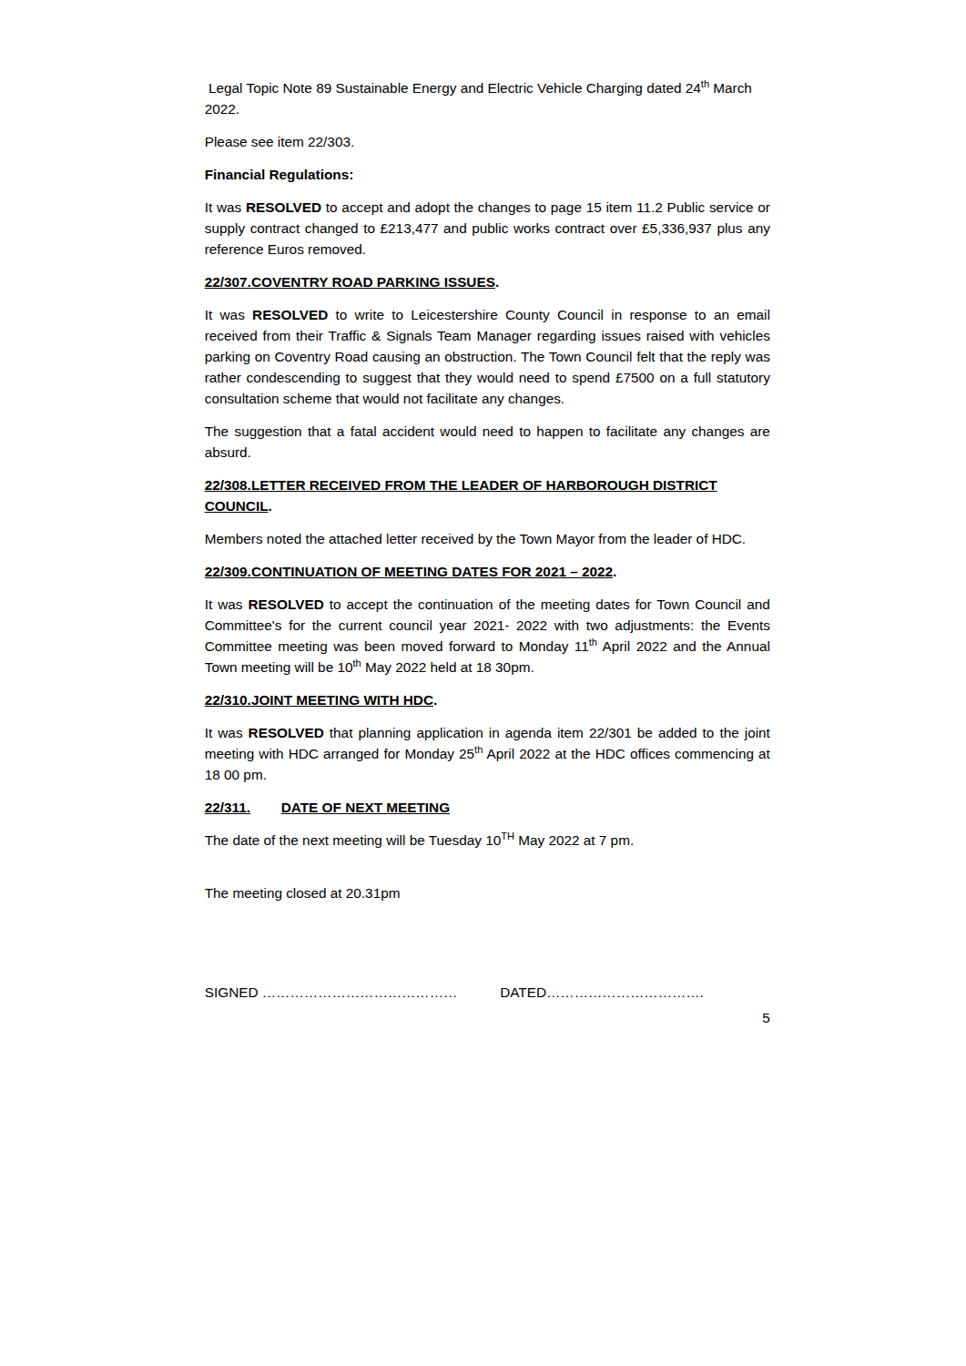Legal Topic Note 89 Sustainable Energy and Electric Vehicle Charging dated 24th March 2022.
Please see item 22/303.
Financial Regulations:
It was RESOLVED to accept and adopt the changes to page 15 item 11.2 Public service or supply contract changed to £213,477 and public works contract over £5,336,937 plus any reference Euros removed.
22/307. COVENTRY ROAD PARKING ISSUES.
It was RESOLVED to write to Leicestershire County Council in response to an email received from their Traffic & Signals Team Manager regarding issues raised with vehicles parking on Coventry Road causing an obstruction. The Town Council felt that the reply was rather condescending to suggest that they would need to spend £7500 on a full statutory consultation scheme that would not facilitate any changes.
The suggestion that a fatal accident would need to happen to facilitate any changes are absurd.
22/308. LETTER RECEIVED FROM THE LEADER OF HARBOROUGH DISTRICT COUNCIL.
Members noted the attached letter received by the Town Mayor from the leader of HDC.
22/309. CONTINUATION OF MEETING DATES FOR 2021 – 2022.
It was RESOLVED to accept the continuation of the meeting dates for Town Council and Committee's for the current council year 2021- 2022 with two adjustments: the Events Committee meeting was been moved forward to Monday 11th April 2022 and the Annual Town meeting will be 10th May 2022 held at 18 30pm.
22/310. JOINT MEETING WITH HDC.
It was RESOLVED that planning application in agenda item 22/301 be added to the joint meeting with HDC arranged for Monday 25th April 2022 at the HDC offices commencing at 18 00 pm.
22/311. DATE OF NEXT MEETING
The date of the next meeting will be Tuesday 10TH May 2022 at 7 pm.
The meeting closed at 20.31pm
SIGNED …………………………………… DATED…………………………….
5